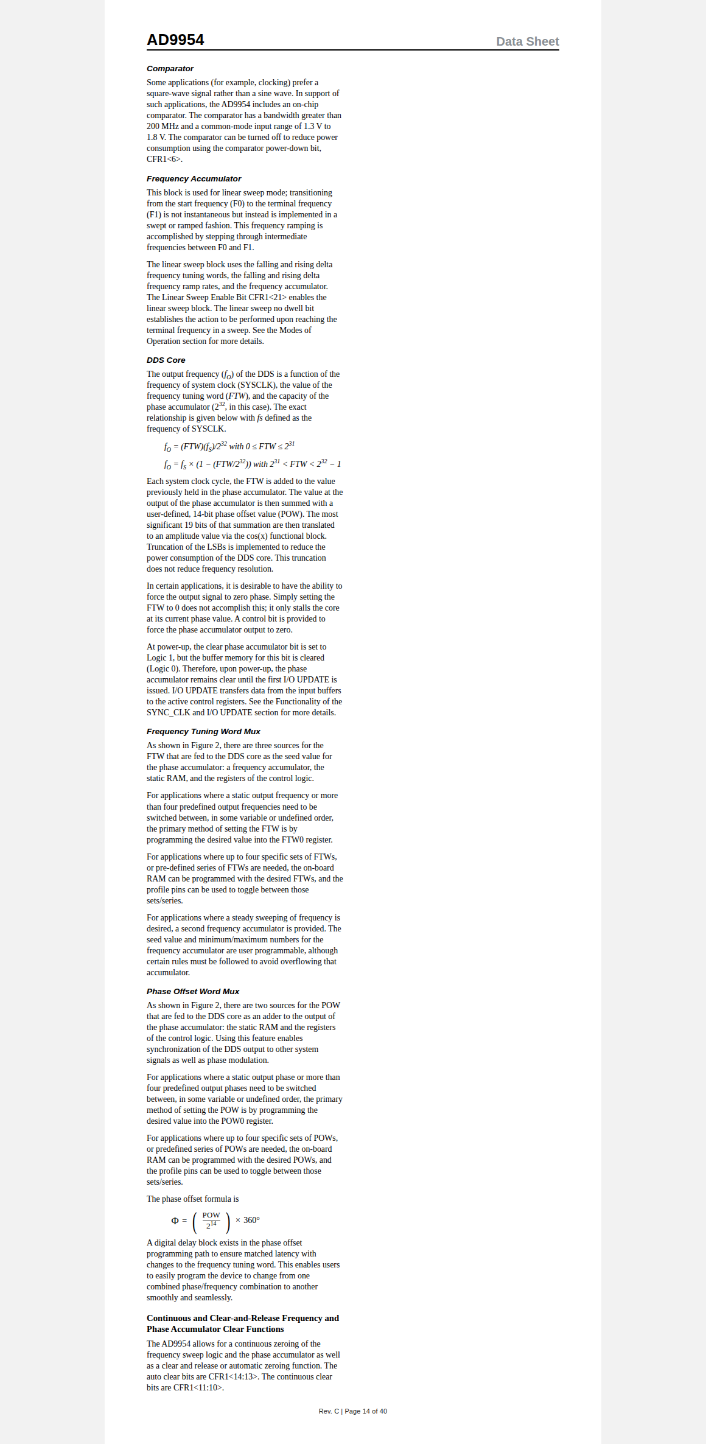AD9954
Data Sheet
Comparator
Some applications (for example, clocking) prefer a square-wave signal rather than a sine wave. In support of such applications, the AD9954 includes an on-chip comparator. The comparator has a bandwidth greater than 200 MHz and a common-mode input range of 1.3 V to 1.8 V. The comparator can be turned off to reduce power consumption using the comparator power-down bit, CFR1<6>.
Frequency Accumulator
This block is used for linear sweep mode; transitioning from the start frequency (F0) to the terminal frequency (F1) is not instantaneous but instead is implemented in a swept or ramped fashion. This frequency ramping is accomplished by stepping through intermediate frequencies between F0 and F1.
The linear sweep block uses the falling and rising delta frequency tuning words, the falling and rising delta frequency ramp rates, and the frequency accumulator. The Linear Sweep Enable Bit CFR1<21> enables the linear sweep block. The linear sweep no dwell bit establishes the action to be performed upon reaching the terminal frequency in a sweep. See the Modes of Operation section for more details.
DDS Core
The output frequency (fO) of the DDS is a function of the frequency of system clock (SYSCLK), the value of the frequency tuning word (FTW), and the capacity of the phase accumulator (232, in this case). The exact relationship is given below with fs defined as the frequency of SYSCLK.
fO = (FTW)(fS)/232 with 0 ≤ FTW ≤ 231
fO = fS × (1 − (FTW/232)) with 231 < FTW < 232 − 1
Each system clock cycle, the FTW is added to the value previously held in the phase accumulator. The value at the output of the phase accumulator is then summed with a user-defined, 14-bit phase offset value (POW). The most significant 19 bits of that summation are then translated to an amplitude value via the cos(x) functional block. Truncation of the LSBs is implemented to reduce the power consumption of the DDS core. This truncation does not reduce frequency resolution.
In certain applications, it is desirable to have the ability to force the output signal to zero phase. Simply setting the FTW to 0 does not accomplish this; it only stalls the core at its current phase value. A control bit is provided to force the phase accumulator output to zero.
At power-up, the clear phase accumulator bit is set to Logic 1, but the buffer memory for this bit is cleared (Logic 0). Therefore, upon power-up, the phase accumulator remains clear until the first I/O UPDATE is issued. I/O UPDATE transfers data from the input buffers to the active control registers. See the Functionality of the SYNC_CLK and I/O UPDATE section for more details.
Frequency Tuning Word Mux
As shown in Figure 2, there are three sources for the FTW that are fed to the DDS core as the seed value for the phase accumulator: a frequency accumulator, the static RAM, and the registers of the control logic.
For applications where a static output frequency or more than four predefined output frequencies need to be switched between, in some variable or undefined order, the primary method of setting the FTW is by programming the desired value into the FTW0 register.
For applications where up to four specific sets of FTWs, or pre-defined series of FTWs are needed, the on-board RAM can be programmed with the desired FTWs, and the profile pins can be used to toggle between those sets/series.
For applications where a steady sweeping of frequency is desired, a second frequency accumulator is provided. The seed value and minimum/maximum numbers for the frequency accumulator are user programmable, although certain rules must be followed to avoid overflowing that accumulator.
Phase Offset Word Mux
As shown in Figure 2, there are two sources for the POW that are fed to the DDS core as an adder to the output of the phase accumulator: the static RAM and the registers of the control logic. Using this feature enables synchronization of the DDS output to other system signals as well as phase modulation.
For applications where a static output phase or more than four predefined output phases need to be switched between, in some variable or undefined order, the primary method of setting the POW is by programming the desired value into the POW0 register.
For applications where up to four specific sets of POWs, or predefined series of POWs are needed, the on-board RAM can be programmed with the desired POWs, and the profile pins can be used to toggle between those sets/series.
The phase offset formula is
Φ = ( POW 214 ) × 360°
A digital delay block exists in the phase offset programming path to ensure matched latency with changes to the frequency tuning word. This enables users to easily program the device to change from one combined phase/frequency combination to another smoothly and seamlessly.
Continuous and Clear-and-Release Frequency and Phase Accumulator Clear Functions
The AD9954 allows for a continuous zeroing of the frequency sweep logic and the phase accumulator as well as a clear and release or automatic zeroing function. The auto clear bits are CFR1<14:13>. The continuous clear bits are CFR1<11:10>.
Rev. C | Page 14 of 40